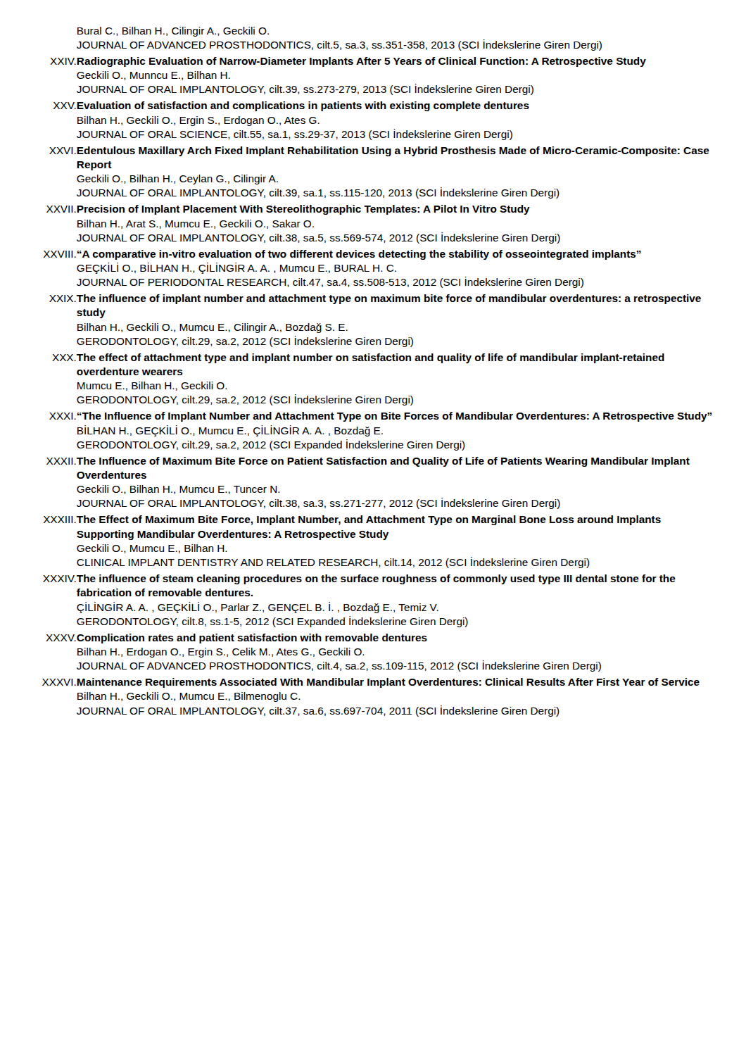| | Bural C., Bilhan H., Cilingir A., Geckili O. JOURNAL OF ADVANCED PROSTHODONTICS, cilt.5, sa.3, ss.351-358, 2013 (SCI İndekslerine Giren Dergi) |
| XXIV. | Radiographic Evaluation of Narrow-Diameter Implants After 5 Years of Clinical Function: A Retrospective Study Geckili O., Munncu E., Bilhan H. JOURNAL OF ORAL IMPLANTOLOGY, cilt.39, ss.273-279, 2013 (SCI İndekslerine Giren Dergi) |
| XXV. | Evaluation of satisfaction and complications in patients with existing complete dentures Bilhan H., Geckili O., Ergin S., Erdogan O., Ates G. JOURNAL OF ORAL SCIENCE, cilt.55, sa.1, ss.29-37, 2013 (SCI İndekslerine Giren Dergi) |
| XXVI. | Edentulous Maxillary Arch Fixed Implant Rehabilitation Using a Hybrid Prosthesis Made of Micro-Ceramic-Composite: Case Report Geckili O., Bilhan H., Ceylan G., Cilingir A. JOURNAL OF ORAL IMPLANTOLOGY, cilt.39, sa.1, ss.115-120, 2013 (SCI İndekslerine Giren Dergi) |
| XXVII. | Precision of Implant Placement With Stereolithographic Templates: A Pilot In Vitro Study Bilhan H., Arat S., Mumcu E., Geckili O., Sakar O. JOURNAL OF ORAL IMPLANTOLOGY, cilt.38, sa.5, ss.569-574, 2012 (SCI İndekslerine Giren Dergi) |
| XXVIII. | “A comparative in-vitro evaluation of two different devices detecting the stability of osseointegrated implants” GEÇKİLİ O., BİLHAN H., ÇİLİNGİR A. A. , Mumcu E., BURAL H. C. JOURNAL OF PERIODONTAL RESEARCH, cilt.47, sa.4, ss.508-513, 2012 (SCI İndekslerine Giren Dergi) |
| XXIX. | The influence of implant number and attachment type on maximum bite force of mandibular overdentures: a retrospective study Bilhan H., Geckili O., Mumcu E., Cilingir A., Bozdağ S. E. GERODONTOLOGY, cilt.29, sa.2, 2012 (SCI İndekslerine Giren Dergi) |
| XXX. | The effect of attachment type and implant number on satisfaction and quality of life of mandibular implant-retained overdenture wearers Mumcu E., Bilhan H., Geckili O. GERODONTOLOGY, cilt.29, sa.2, 2012 (SCI İndekslerine Giren Dergi) |
| XXXI. | “The Influence of Implant Number and Attachment Type on Bite Forces of Mandibular Overdentures: A Retrospective Study” BİLHAN H., GEÇKİLİ O., Mumcu E., ÇİLİNGİR A. A. , Bozdağ E. GERODONTOLOGY, cilt.29, sa.2, 2012 (SCI Expanded İndekslerine Giren Dergi) |
| XXXII. | The Influence of Maximum Bite Force on Patient Satisfaction and Quality of Life of Patients Wearing Mandibular Implant Overdentures Geckili O., Bilhan H., Mumcu E., Tuncer N. JOURNAL OF ORAL IMPLANTOLOGY, cilt.38, sa.3, ss.271-277, 2012 (SCI İndekslerine Giren Dergi) |
| XXXIII. | The Effect of Maximum Bite Force, Implant Number, and Attachment Type on Marginal Bone Loss around Implants Supporting Mandibular Overdentures: A Retrospective Study Geckili O., Mumcu E., Bilhan H. CLINICAL IMPLANT DENTISTRY AND RELATED RESEARCH, cilt.14, 2012 (SCI İndekslerine Giren Dergi) |
| XXXIV. | The influence of steam cleaning procedures on the surface roughness of commonly used type III dental stone for the fabrication of removable dentures. ÇİLİNGİR A. A. , GEÇKİLİ O., Parlar Z., GENÇEL B. İ. , Bozdağ E., Temiz V. GERODONTOLOGY, cilt.8, ss.1-5, 2012 (SCI Expanded İndekslerine Giren Dergi) |
| XXXV. | Complication rates and patient satisfaction with removable dentures Bilhan H., Erdogan O., Ergin S., Celik M., Ates G., Geckili O. JOURNAL OF ADVANCED PROSTHODONTICS, cilt.4, sa.2, ss.109-115, 2012 (SCI İndekslerine Giren Dergi) |
| XXXVI. | Maintenance Requirements Associated With Mandibular Implant Overdentures: Clinical Results After First Year of Service Bilhan H., Geckili O., Mumcu E., Bilmenoglu C. JOURNAL OF ORAL IMPLANTOLOGY, cilt.37, sa.6, ss.697-704, 2011 (SCI İndekslerine Giren Dergi) |